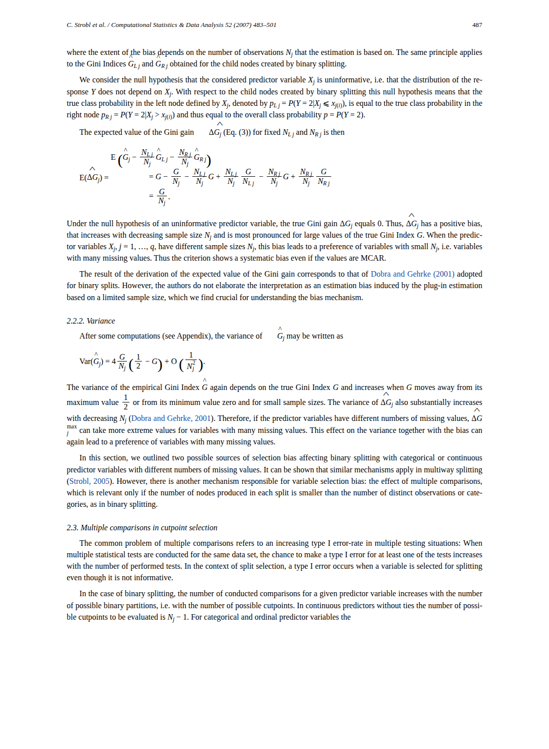C. Strobl et al. / Computational Statistics & Data Analysis 52 (2007) 483–501 487
where the extent of the bias depends on the number of observations Nj that the estimation is based on. The same principle applies to the Gini Indices ^GL j and ^GR j obtained for the child nodes created by binary splitting.
We consider the null hypothesis that the considered predictor variable Xj is uninformative, i.e. that the distribution of the response Y does not depend on Xj. With respect to the child nodes created by binary splitting this null hypothesis means that the true class probability in the left node defined by Xj, denoted by pL j = P(Y = 2|Xj ⩽ xj(i)), is equal to the true class probability in the right node pR j = P(Y = 2|Xj > xj(i)) and thus equal to the overall class probability p = P(Y = 2).
The expected value of the Gini gain ^ΔGj (Eq. (3)) for fixed NL j and NR j is then
E(^ΔGj) = E (^Gj − NL j Nj^GL j − NR j Nj^GR j) = G − GNj − NL j Nj G + NL j Nj GNL j − NR j Nj G + NR j Nj GNR j = GNj.
Under the null hypothesis of an uninformative predictor variable, the true Gini gain ΔGj equals 0. Thus, ^ΔGj has a positive bias, that increases with decreasing sample size Nj and is most pronounced for large values of the true Gini Index G. When the predictor variables Xj, j = 1, …, q, have different sample sizes Nj, this bias leads to a preference of variables with small Nj, i.e. variables with many missing values. Thus the criterion shows a systematic bias even if the values are MCAR.
The result of the derivation of the expected value of the Gini gain corresponds to that of Dobra and Gehrke (2001) adopted for binary splits. However, the authors do not elaborate the interpretation as an estimation bias induced by the plug-in estimation based on a limited sample size, which we find crucial for understanding the bias mechanism.
2.2.2. Variance
After some computations (see Appendix), the variance of ^Gj may be written as
Var(^Gj) = 4GNj(12 − G) + O (1 N2 j).
The variance of the empirical Gini Index ^G again depends on the true Gini Index G and increases when G moves away from its maximum value 12 or from its minimum value zero and for small sample sizes. The variance of ^ΔGj also substantially increases with decreasing Nj (Dobra and Gehrke, 2001). Therefore, if the predictor variables have different numbers of missing values, ^ΔG max j can take more extreme values for variables with many missing values. This effect on the variance together with the bias can again lead to a preference of variables with many missing values.
In this section, we outlined two possible sources of selection bias affecting binary splitting with categorical or continuous predictor variables with different numbers of missing values. It can be shown that similar mechanisms apply in multiway splitting (Strobl, 2005). However, there is another mechanism responsible for variable selection bias: the effect of multiple comparisons, which is relevant only if the number of nodes produced in each split is smaller than the number of distinct observations or categories, as in binary splitting.
2.3. Multiple comparisons in cutpoint selection
The common problem of multiple comparisons refers to an increasing type I error-rate in multiple testing situations: When multiple statistical tests are conducted for the same data set, the chance to make a type I error for at least one of the tests increases with the number of performed tests. In the context of split selection, a type I error occurs when a variable is selected for splitting even though it is not informative.
In the case of binary splitting, the number of conducted comparisons for a given predictor variable increases with the number of possible binary partitions, i.e. with the number of possible cutpoints. In continuous predictors without ties the number of possible cutpoints to be evaluated is Nj − 1. For categorical and ordinal predictor variables the